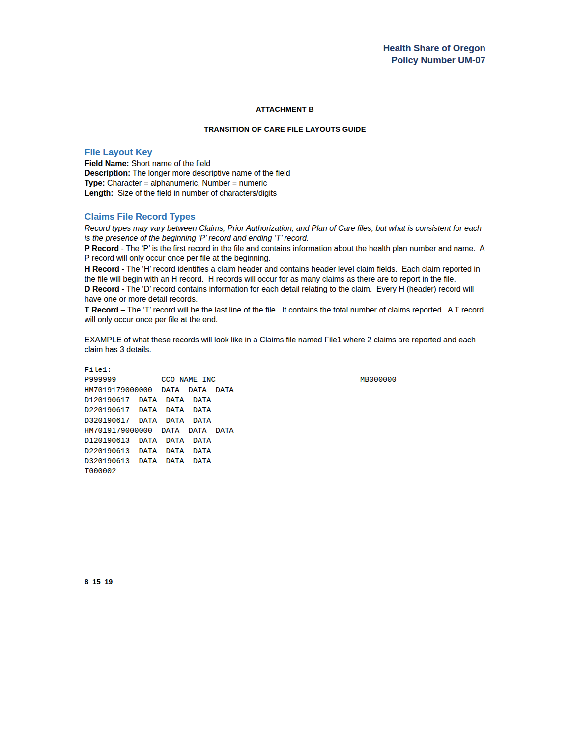Health Share of Oregon
Policy Number UM-07
ATTACHMENT B TRANSITION OF CARE FILE LAYOUTS GUIDE
File Layout Key
Field Name: Short name of the field
Description: The longer more descriptive name of the field
Type: Character = alphanumeric, Number = numeric
Length: Size of the field in number of characters/digits
Claims File Record Types
Record types may vary between Claims, Prior Authorization, and Plan of Care files, but what is consistent for each is the presence of the beginning ‘P’ record and ending ‘T’ record.
P Record - The ‘P’ is the first record in the file and contains information about the health plan number and name. A P record will only occur once per file at the beginning.
H Record - The ‘H’ record identifies a claim header and contains header level claim fields. Each claim reported in the file will begin with an H record. H records will occur for as many claims as there are to report in the file.
D Record - The ‘D’ record contains information for each detail relating to the claim. Every H (header) record will have one or more detail records.
T Record – The ‘T’ record will be the last line of the file. It contains the total number of claims reported. A T record will only occur once per file at the end.
EXAMPLE of what these records will look like in a Claims file named File1 where 2 claims are reported and each claim has 3 details.
File1:
P999999          CCO NAME INC                                MB000000
HM7019179000000  DATA  DATA  DATA
D120190617  DATA  DATA  DATA
D220190617  DATA  DATA  DATA
D320190617  DATA  DATA  DATA
HM7019179000000  DATA  DATA  DATA
D120190613  DATA  DATA  DATA
D220190613  DATA  DATA  DATA
D320190613  DATA  DATA  DATA
T000002
8_15_19